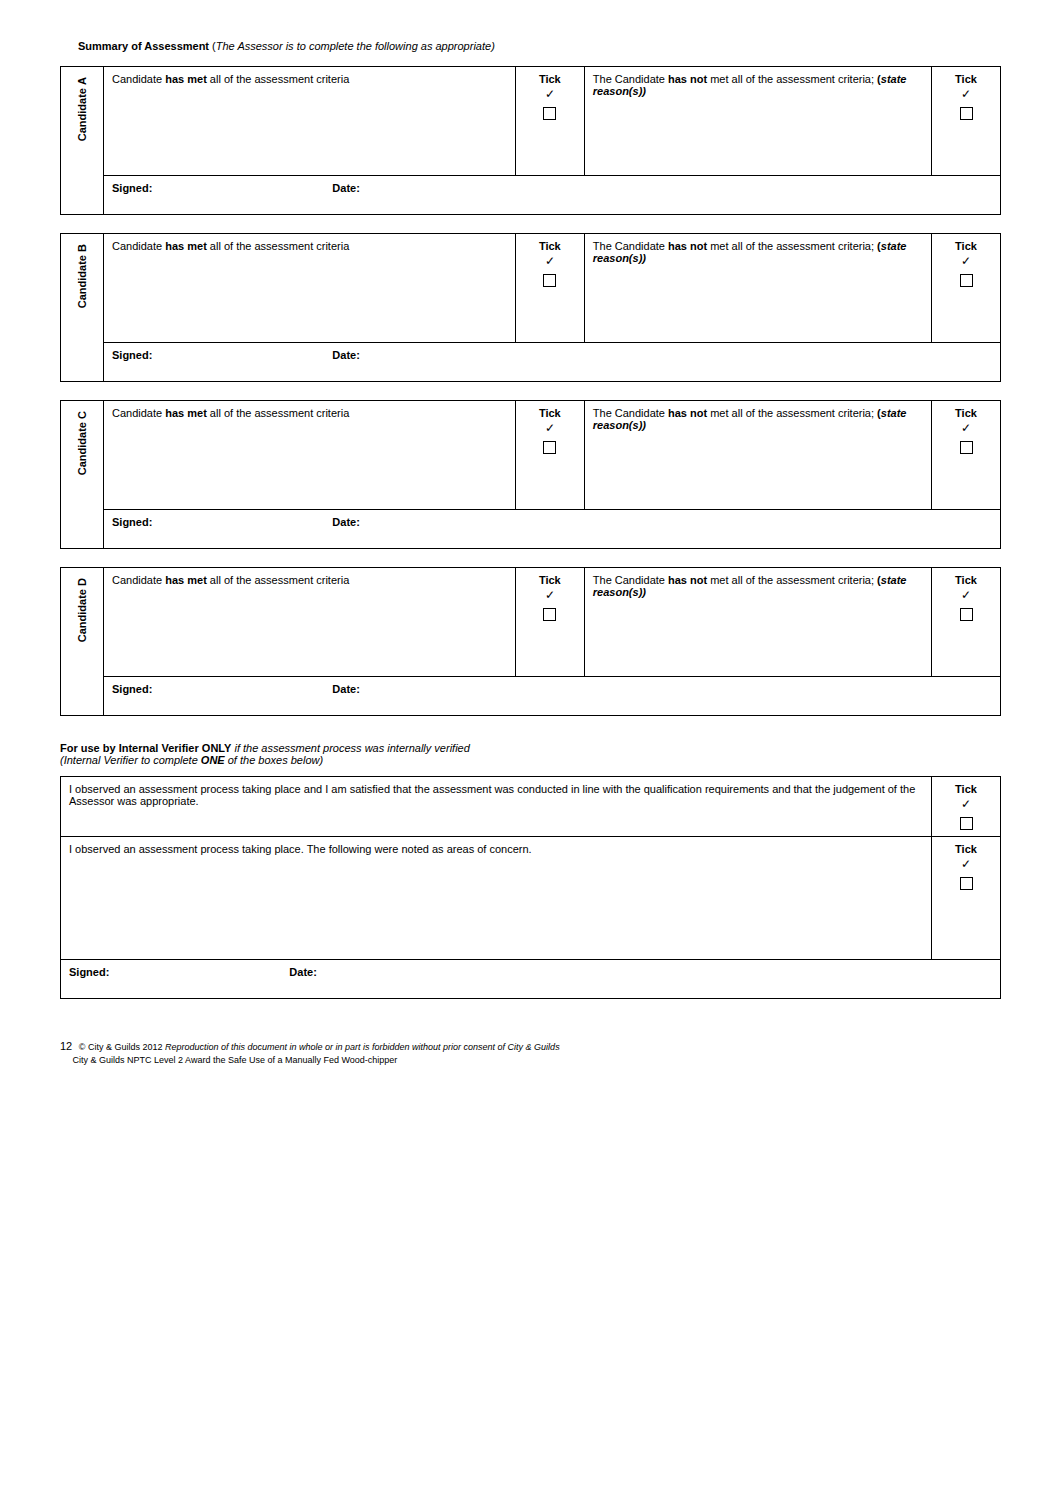Summary of Assessment (The Assessor is to complete the following as appropriate)
| Candidate A | Candidate has met all of the assessment criteria | Tick ✓ | The Candidate has not met all of the assessment criteria; ( state reason(s)) | Tick ✓ |
| Signed: Date: |
| Candidate B | Candidate has met all of the assessment criteria | Tick ✓ | The Candidate has not met all of the assessment criteria; ( state reason(s)) | Tick ✓ |
| Signed: Date: |
| Candidate C | Candidate has met all of the assessment criteria | Tick ✓ | The Candidate has not met all of the assessment criteria; ( state reason(s)) | Tick ✓ |
| Signed: Date: |
| Candidate D | Candidate has met all of the assessment criteria | Tick ✓ | The Candidate has not met all of the assessment criteria; ( state reason(s)) | Tick ✓ |
| Signed: Date: |
For use by Internal Verifier ONLY if the assessment process was internally verified
(Internal Verifier to complete ONE of the boxes below)
| I observed an assessment process taking place and I am satisfied that the assessment was conducted in line with the qualification requirements and that the judgement of the Assessor was appropriate. | Tick ✓ |
| I observed an assessment process taking place. The following were noted as areas of concern. | Tick ✓ |
| Signed: Date: |
12 © City & Guilds 2012 Reproduction of this document in whole or in part is forbidden without prior consent of City & Guilds
City & Guilds NPTC Level 2 Award the Safe Use of a Manually Fed Wood-chipper